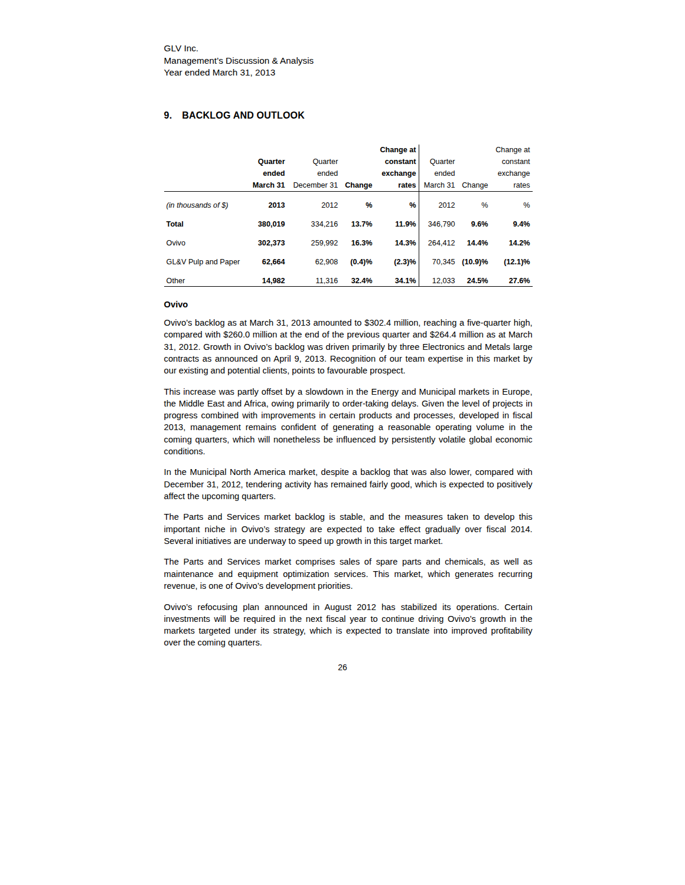GLV Inc.
Management’s Discussion & Analysis
Year ended March 31, 2013
9. BACKLOG AND OUTLOOK
| | | | | Change at | | | Change at |
| --- | --- | --- | --- | --- | --- | --- | --- |
| | Quarter | Quarter | | constant | Quarter | | constant |
| | ended | ended | | exchange | ended | | exchange |
| | March 31 | December 31 | Change | rates | March 31 | Change | rates |
| (in thousands of $) | 2013 | 2012 | % | % | 2012 | % | % |
| Total | 380,019 | 334,216 | 13.7% | 11.9% | 346,790 | 9.6% | 9.4% |
| Ovivo | 302,373 | 259,992 | 16.3% | 14.3% | 264,412 | 14.4% | 14.2% |
| GL&V Pulp and Paper | 62,664 | 62,908 | (0.4)% | (2.3)% | 70,345 | (10.9)% | (12.1)% |
| Other | 14,982 | 11,316 | 32.4% | 34.1% | 12,033 | 24.5% | 27.6% |
Ovivo
Ovivo’s backlog as at March 31, 2013 amounted to $302.4 million, reaching a five-quarter high, compared with $260.0 million at the end of the previous quarter and $264.4 million as at March 31, 2012. Growth in Ovivo’s backlog was driven primarily by three Electronics and Metals large contracts as announced on April 9, 2013. Recognition of our team expertise in this market by our existing and potential clients, points to favourable prospect.
This increase was partly offset by a slowdown in the Energy and Municipal markets in Europe, the Middle East and Africa, owing primarily to order-taking delays. Given the level of projects in progress combined with improvements in certain products and processes, developed in fiscal 2013, management remains confident of generating a reasonable operating volume in the coming quarters, which will nonetheless be influenced by persistently volatile global economic conditions.
In the Municipal North America market, despite a backlog that was also lower, compared with December 31, 2012, tendering activity has remained fairly good, which is expected to positively affect the upcoming quarters.
The Parts and Services market backlog is stable, and the measures taken to develop this important niche in Ovivo’s strategy are expected to take effect gradually over fiscal 2014. Several initiatives are underway to speed up growth in this target market.
The Parts and Services market comprises sales of spare parts and chemicals, as well as maintenance and equipment optimization services. This market, which generates recurring revenue, is one of Ovivo’s development priorities.
Ovivo’s refocusing plan announced in August 2012 has stabilized its operations. Certain investments will be required in the next fiscal year to continue driving Ovivo’s growth in the markets targeted under its strategy, which is expected to translate into improved profitability over the coming quarters.
26